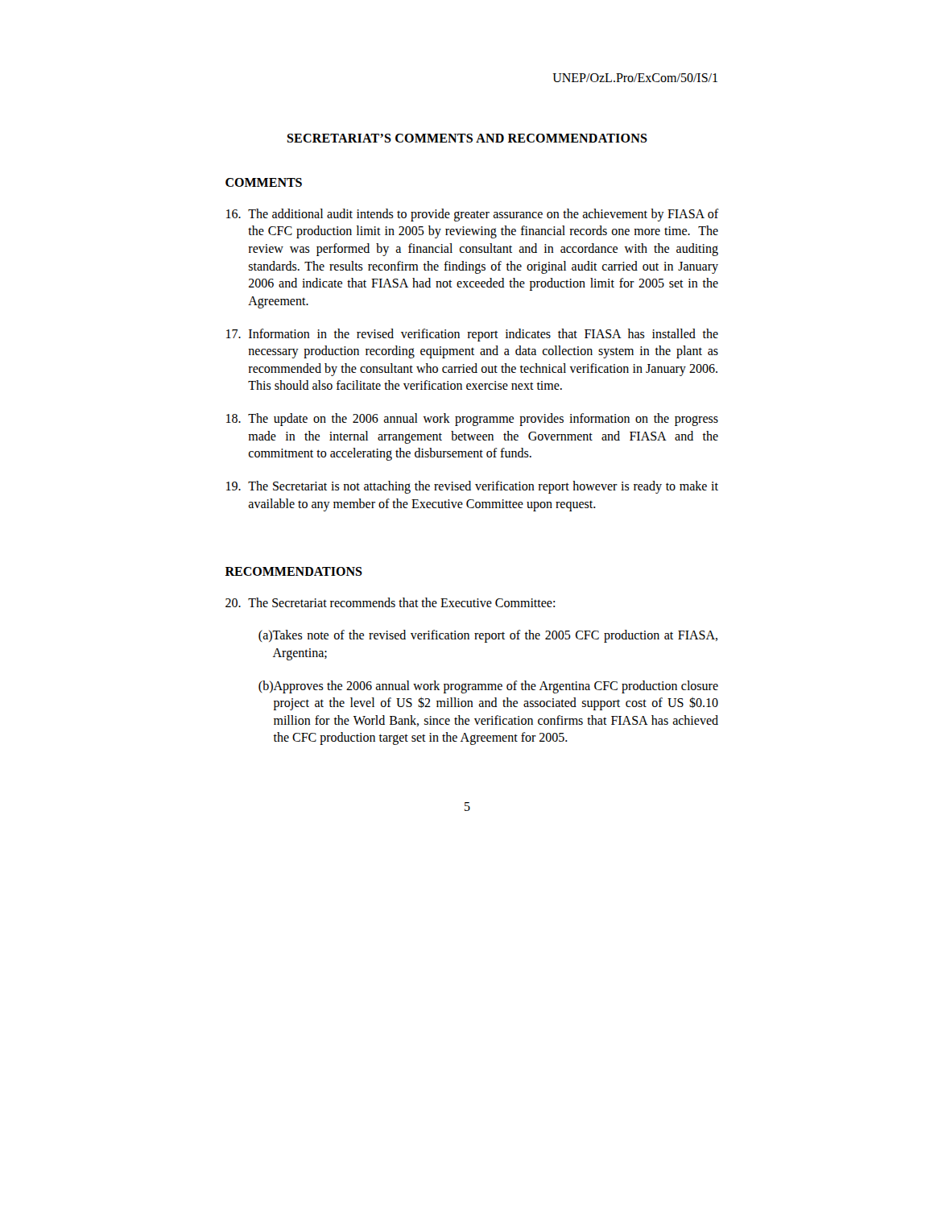UNEP/OzL.Pro/ExCom/50/IS/1
SECRETARIAT’S COMMENTS AND RECOMMENDATIONS
COMMENTS
16.
The additional audit intends to provide greater assurance on the achievement by FIASA of the CFC production limit in 2005 by reviewing the financial records one more time. The review was performed by a financial consultant and in accordance with the auditing standards. The results reconfirm the findings of the original audit carried out in January 2006 and indicate that FIASA had not exceeded the production limit for 2005 set in the Agreement.
17.
Information in the revised verification report indicates that FIASA has installed the necessary production recording equipment and a data collection system in the plant as recommended by the consultant who carried out the technical verification in January 2006. This should also facilitate the verification exercise next time.
18.
The update on the 2006 annual work programme provides information on the progress made in the internal arrangement between the Government and FIASA and the commitment to accelerating the disbursement of funds.
19.
The Secretariat is not attaching the revised verification report however is ready to make it available to any member of the Executive Committee upon request.
RECOMMENDATIONS
20.
The Secretariat recommends that the Executive Committee:
(a)
Takes note of the revised verification report of the 2005 CFC production at FIASA, Argentina;
(b)
Approves the 2006 annual work programme of the Argentina CFC production closure project at the level of US $2 million and the associated support cost of US $0.10 million for the World Bank, since the verification confirms that FIASA has achieved the CFC production target set in the Agreement for 2005.
5